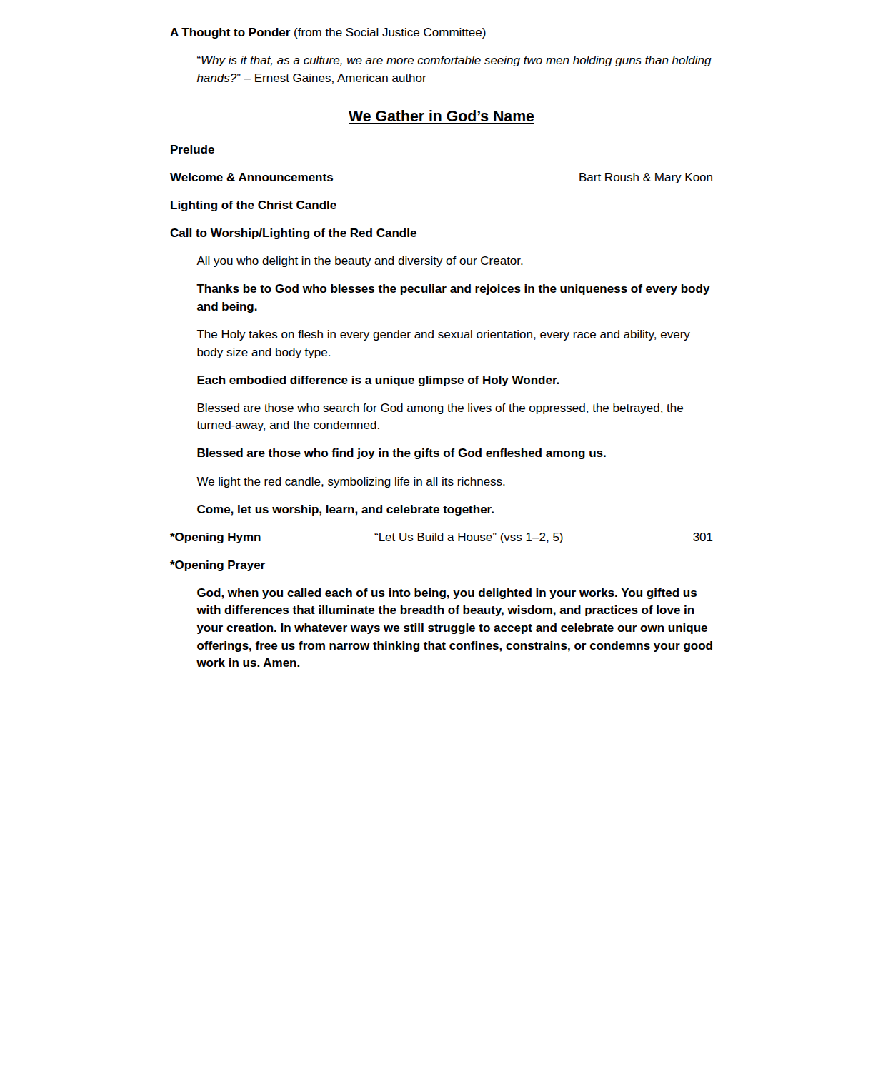A Thought to Ponder (from the Social Justice Committee)
“Why is it that, as a culture, we are more comfortable seeing two men holding guns than holding hands?” – Ernest Gaines, American author
We Gather in God’s Name
Prelude
Welcome & Announcements Bart Roush & Mary Koon
Lighting of the Christ Candle
Call to Worship/Lighting of the Red Candle
All you who delight in the beauty and diversity of our Creator.
Thanks be to God who blesses the peculiar and rejoices in the uniqueness of every body and being.
The Holy takes on flesh in every gender and sexual orientation, every race and ability, every body size and body type.
Each embodied difference is a unique glimpse of Holy Wonder.
Blessed are those who search for God among the lives of the oppressed, the betrayed, the turned-away, and the condemned.
Blessed are those who find joy in the gifts of God enfleshed among us.
We light the red candle, symbolizing life in all its richness.
Come, let us worship, learn, and celebrate together.
*Opening Hymn “Let Us Build a House” (vss 1–2, 5) 301
*Opening Prayer
God, when you called each of us into being, you delighted in your works. You gifted us with differences that illuminate the breadth of beauty, wisdom, and practices of love in your creation. In whatever ways we still struggle to accept and celebrate our own unique offerings, free us from narrow thinking that confines, constrains, or condemns your good work in us. Amen.